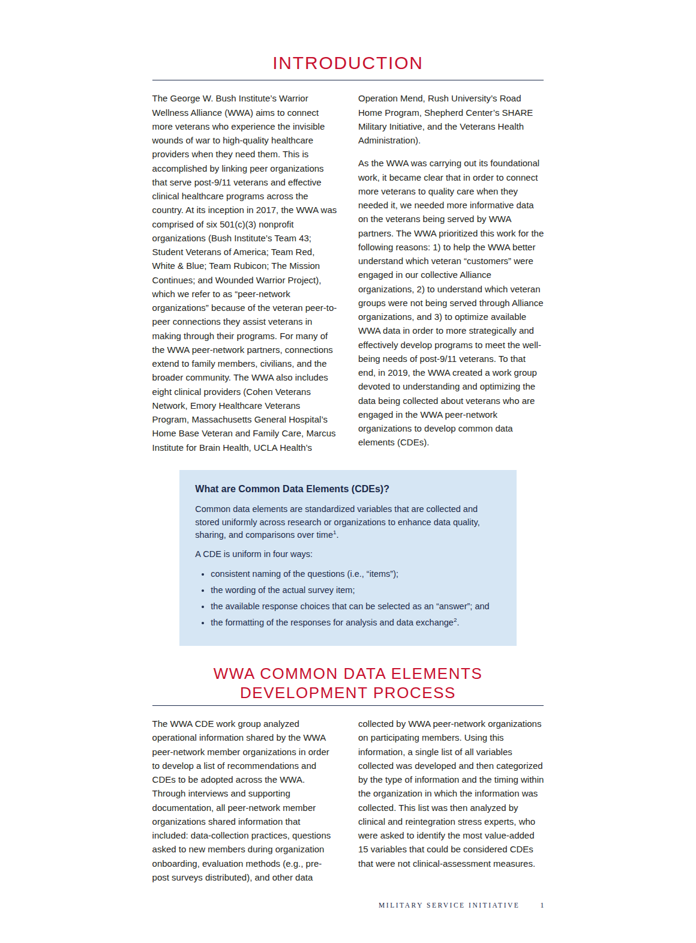INTRODUCTION
The George W. Bush Institute’s Warrior Wellness Alliance (WWA) aims to connect more veterans who experience the invisible wounds of war to high-quality healthcare providers when they need them. This is accomplished by linking peer organizations that serve post-9/11 veterans and effective clinical healthcare programs across the country. At its inception in 2017, the WWA was comprised of six 501(c)(3) nonprofit organizations (Bush Institute’s Team 43; Student Veterans of America; Team Red, White & Blue; Team Rubicon; The Mission Continues; and Wounded Warrior Project), which we refer to as “peer-network organizations” because of the veteran peer-to-peer connections they assist veterans in making through their programs. For many of the WWA peer-network partners, connections extend to family members, civilians, and the broader community. The WWA also includes eight clinical providers (Cohen Veterans Network, Emory Healthcare Veterans Program, Massachusetts General Hospital’s Home Base Veteran and Family Care, Marcus Institute for Brain Health, UCLA Health’s Operation Mend, Rush University’s Road Home Program, Shepherd Center’s SHARE Military Initiative, and the Veterans Health Administration).
As the WWA was carrying out its foundational work, it became clear that in order to connect more veterans to quality care when they needed it, we needed more informative data on the veterans being served by WWA partners. The WWA prioritized this work for the following reasons: 1) to help the WWA better understand which veteran “customers” were engaged in our collective Alliance organizations, 2) to understand which veteran groups were not being served through Alliance organizations, and 3) to optimize available WWA data in order to more strategically and effectively develop programs to meet the well-being needs of post-9/11 veterans. To that end, in 2019, the WWA created a work group devoted to understanding and optimizing the data being collected about veterans who are engaged in the WWA peer-network organizations to develop common data elements (CDEs).
What are Common Data Elements (CDEs)?
Common data elements are standardized variables that are collected and stored uniformly across research or organizations to enhance data quality, sharing, and comparisons over time1.
A CDE is uniform in four ways:
consistent naming of the questions (i.e., “items”);
the wording of the actual survey item;
the available response choices that can be selected as an “answer”; and
the formatting of the responses for analysis and data exchange2.
WWA COMMON DATA ELEMENTS
DEVELOPMENT PROCESS
The WWA CDE work group analyzed operational information shared by the WWA peer-network member organizations in order to develop a list of recommendations and CDEs to be adopted across the WWA. Through interviews and supporting documentation, all peer-network member organizations shared information that included: data-collection practices, questions asked to new members during organization onboarding, evaluation methods (e.g., pre-post surveys distributed), and other data collected by WWA peer-network organizations on participating members. Using this information, a single list of all variables collected was developed and then categorized by the type of information and the timing within the organization in which the information was collected. This list was then analyzed by clinical and reintegration stress experts, who were asked to identify the most value-added 15 variables that could be considered CDEs that were not clinical-assessment measures.
MILITARY SERVICE INITIATIVE 1